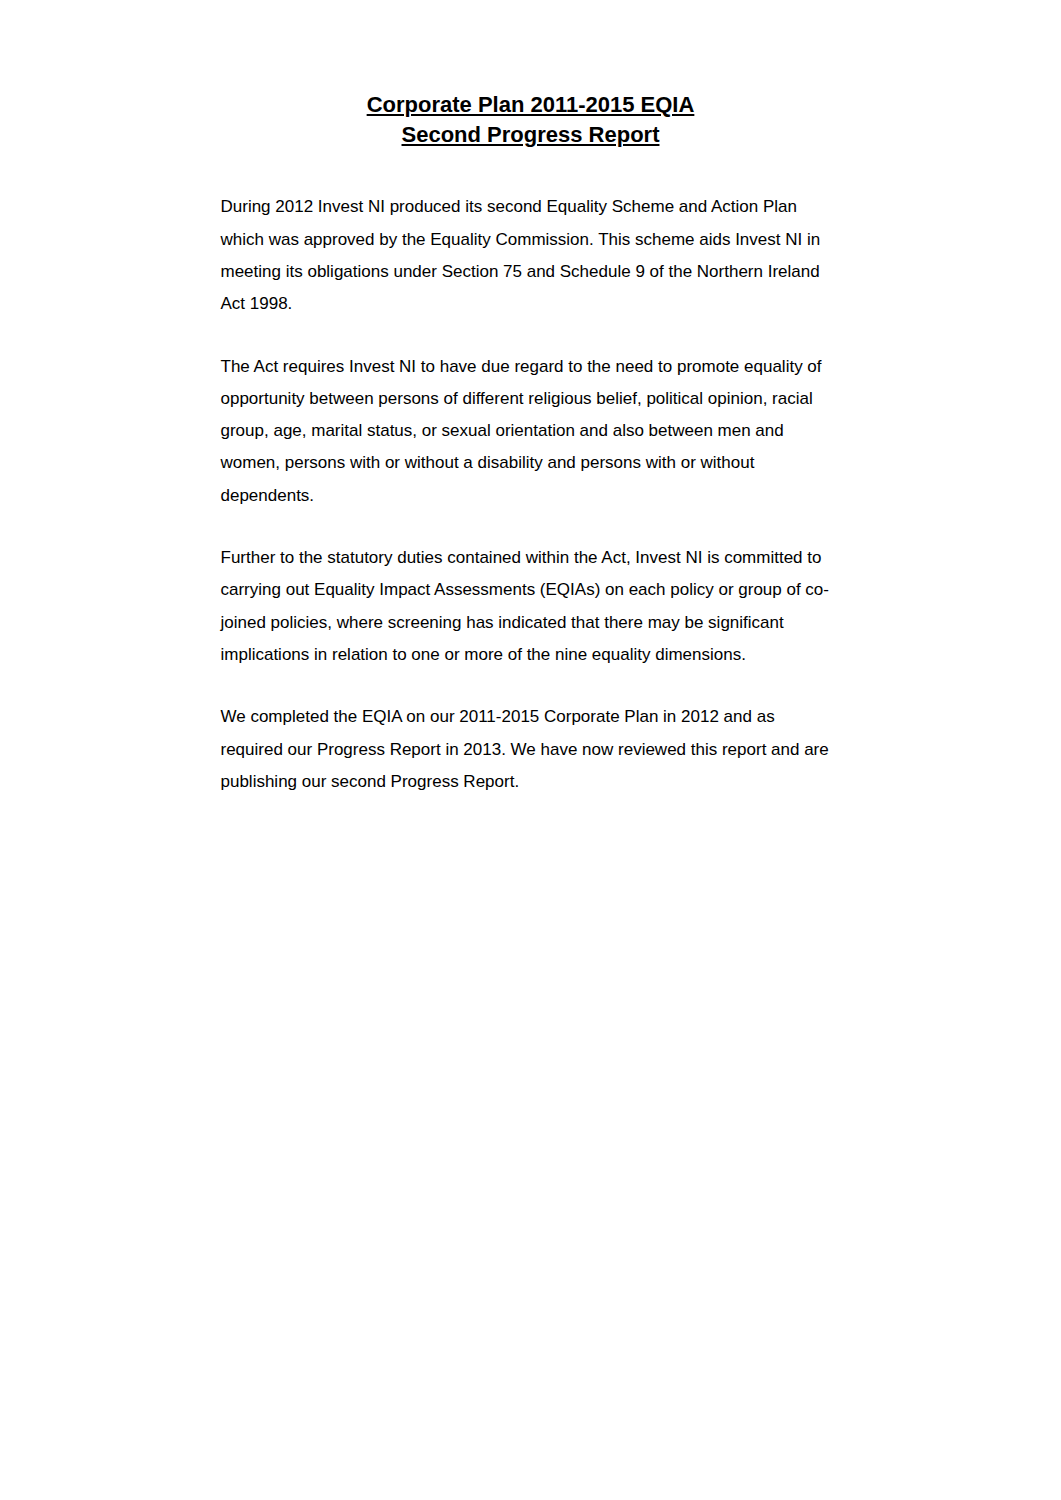Corporate Plan 2011-2015 EQIA Second Progress Report
During 2012 Invest NI produced its second Equality Scheme and Action Plan which was approved by the Equality Commission. This scheme aids Invest NI in meeting its obligations under Section 75 and Schedule 9 of the Northern Ireland Act 1998.
The Act requires Invest NI to have due regard to the need to promote equality of opportunity between persons of different religious belief, political opinion, racial group, age, marital status, or sexual orientation and also between men and women, persons with or without a disability and persons with or without dependents.
Further to the statutory duties contained within the Act, Invest NI is committed to carrying out Equality Impact Assessments (EQIAs) on each policy or group of co-joined policies, where screening has indicated that there may be significant implications in relation to one or more of the nine equality dimensions.
We completed the EQIA on our 2011-2015 Corporate Plan in 2012 and as required our Progress Report in 2013. We have now reviewed this report and are publishing our second Progress Report.